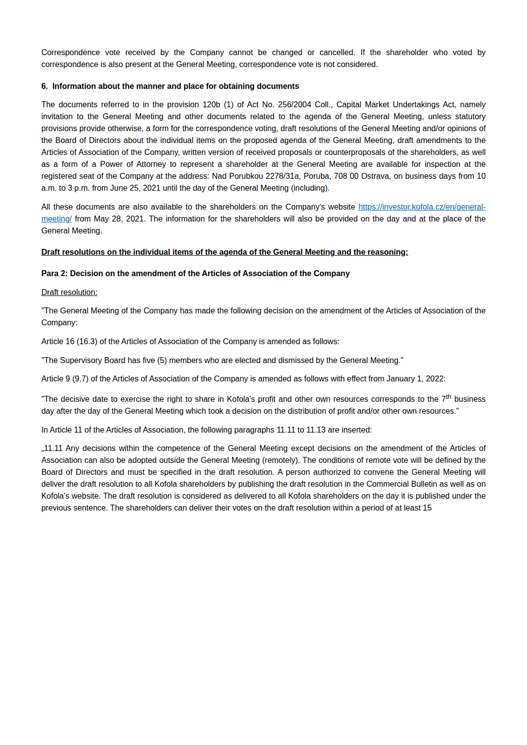Correspondence vote received by the Company cannot be changed or cancelled. If the shareholder who voted by correspondence is also present at the General Meeting, correspondence vote is not considered.
6. Information about the manner and place for obtaining documents
The documents referred to in the provision 120b (1) of Act No. 256/2004 Coll., Capital Market Undertakings Act, namely invitation to the General Meeting and other documents related to the agenda of the General Meeting, unless statutory provisions provide otherwise, a form for the correspondence voting, draft resolutions of the General Meeting and/or opinions of the Board of Directors about the individual items on the proposed agenda of the General Meeting, draft amendments to the Articles of Association of the Company, written version of received proposals or counterproposals of the shareholders, as well as a form of a Power of Attorney to represent a shareholder at the General Meeting are available for inspection at the registered seat of the Company at the address: Nad Porubkou 2278/31a, Poruba, 708 00 Ostrava, on business days from 10 a.m. to 3 p.m. from June 25, 2021 until the day of the General Meeting (including).
All these documents are also available to the shareholders on the Company's website https://investor.kofola.cz/en/general-meeting/ from May 28, 2021. The information for the shareholders will also be provided on the day and at the place of the General Meeting.
Draft resolutions on the individual items of the agenda of the General Meeting and the reasoning:
Para 2: Decision on the amendment of the Articles of Association of the Company
Draft resolution:
"The General Meeting of the Company has made the following decision on the amendment of the Articles of Association of the Company:
Article 16 (16.3) of the Articles of Association of the Company is amended as follows:
"The Supervisory Board has five (5) members who are elected and dismissed by the General Meeting."
Article 9 (9.7) of the Articles of Association of the Company is amended as follows with effect from January 1, 2022:
"The decisive date to exercise the right to share in Kofola's profit and other own resources corresponds to the 7th business day after the day of the General Meeting which took a decision on the distribution of profit and/or other own resources."
In Article 11 of the Articles of Association, the following paragraphs 11.11 to 11.13 are inserted:
„11.11 Any decisions within the competence of the General Meeting except decisions on the amendment of the Articles of Association can also be adopted outside the General Meeting (remotely). The conditions of remote vote will be defined by the Board of Directors and must be specified in the draft resolution. A person authorized to convene the General Meeting will deliver the draft resolution to all Kofola shareholders by publishing the draft resolution in the Commercial Bulletin as well as on Kofola's website. The draft resolution is considered as delivered to all Kofola shareholders on the day it is published under the previous sentence. The shareholders can deliver their votes on the draft resolution within a period of at least 15